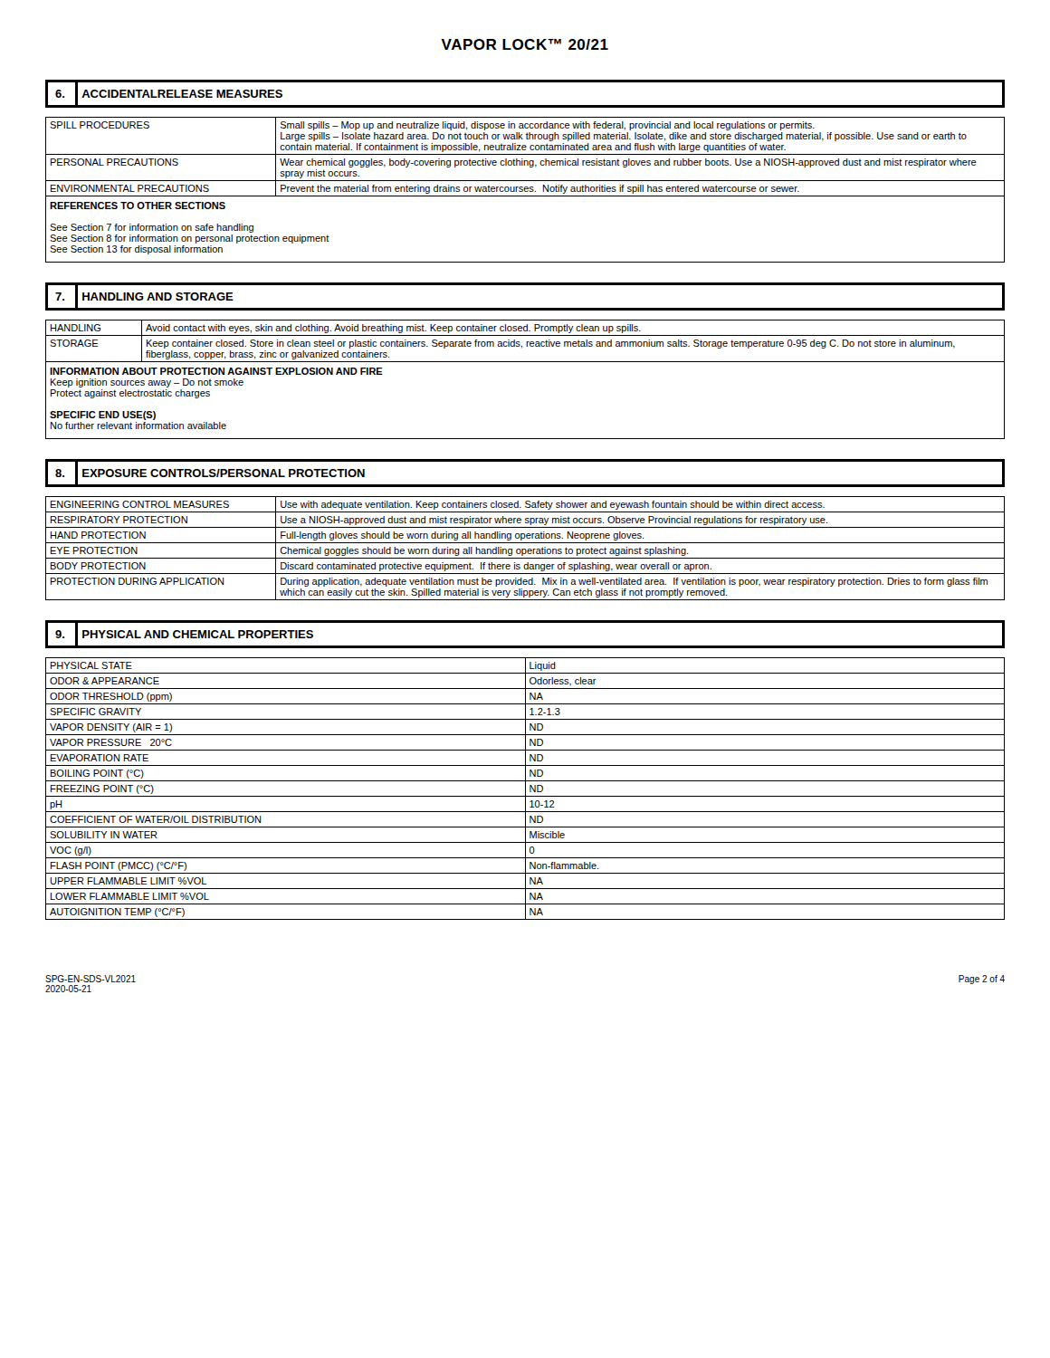VAPOR LOCK™ 20/21
6. ACCIDENTALRELEASE MEASURES
| SPILL PROCEDURES | Small spills – Mop up and neutralize liquid, dispose in accordance with federal, provincial and local regulations or permits. Large spills – Isolate hazard area. Do not touch or walk through spilled material. Isolate, dike and store discharged material, if possible. Use sand or earth to contain material. If containment is impossible, neutralize contaminated area and flush with large quantities of water. |
| PERSONAL PRECAUTIONS | Wear chemical goggles, body-covering protective clothing, chemical resistant gloves and rubber boots. Use a NIOSH-approved dust and mist respirator where spray mist occurs. |
| ENVIRONMENTAL PRECAUTIONS | Prevent the material from entering drains or watercourses. Notify authorities if spill has entered watercourse or sewer. |
REFERENCES TO OTHER SECTIONS
See Section 7 for information on safe handling
See Section 8 for information on personal protection equipment
See Section 13 for disposal information
7. HANDLING AND STORAGE
| HANDLING | Avoid contact with eyes, skin and clothing. Avoid breathing mist. Keep container closed. Promptly clean up spills. |
| STORAGE | Keep container closed. Store in clean steel or plastic containers. Separate from acids, reactive metals and ammonium salts. Storage temperature 0-95 deg C. Do not store in aluminum, fiberglass, copper, brass, zinc or galvanized containers. |
INFORMATION ABOUT PROTECTION AGAINST EXPLOSION AND FIRE
Keep ignition sources away – Do not smoke
Protect against electrostatic charges
SPECIFIC END USE(S)
No further relevant information available
8. EXPOSURE CONTROLS/PERSONAL PROTECTION
| ENGINEERING CONTROL MEASURES | Use with adequate ventilation. Keep containers closed. Safety shower and eyewash fountain should be within direct access. |
| RESPIRATORY PROTECTION | Use a NIOSH-approved dust and mist respirator where spray mist occurs. Observe Provincial regulations for respiratory use. |
| HAND PROTECTION | Full-length gloves should be worn during all handling operations. Neoprene gloves. |
| EYE PROTECTION | Chemical goggles should be worn during all handling operations to protect against splashing. |
| BODY PROTECTION | Discard contaminated protective equipment. If there is danger of splashing, wear overall or apron. |
| PROTECTION DURING APPLICATION | During application, adequate ventilation must be provided. Mix in a well-ventilated area. If ventilation is poor, wear respiratory protection. Dries to form glass film which can easily cut the skin. Spilled material is very slippery. Can etch glass if not promptly removed. |
9. PHYSICAL AND CHEMICAL PROPERTIES
| PHYSICAL STATE | Liquid |
| ODOR & APPEARANCE | Odorless, clear |
| ODOR THRESHOLD (ppm) | NA |
| SPECIFIC GRAVITY | 1.2-1.3 |
| VAPOR DENSITY (AIR = 1) | ND |
| VAPOR PRESSURE 20°C | ND |
| EVAPORATION RATE | ND |
| BOILING POINT (°C) | ND |
| FREEZING POINT (°C) | ND |
| pH | 10-12 |
| COEFFICIENT OF WATER/OIL DISTRIBUTION | ND |
| SOLUBILITY IN WATER | Miscible |
| VOC (g/l) | 0 |
| FLASH POINT (PMCC) (°C/°F) | Non-flammable. |
| UPPER FLAMMABLE LIMIT %VOL | NA |
| LOWER FLAMMABLE LIMIT %VOL | NA |
| AUTOIGNITION TEMP (°C/°F) | NA |
SPG-EN-SDS-VL2021 2020-05-21
Page 2 of 4